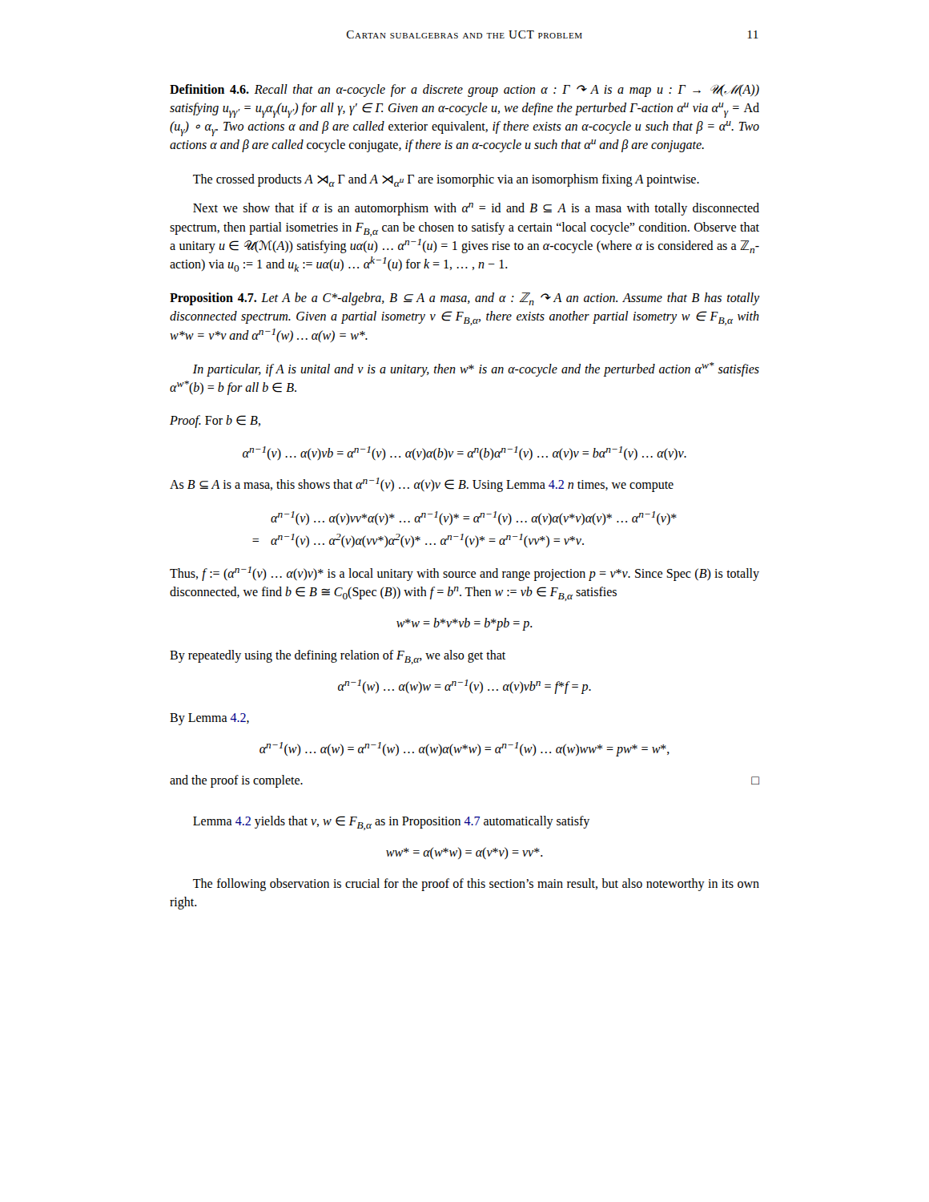Cartan subalgebras and the UCT problem 11
Definition 4.6. Recall that an α-cocycle for a discrete group action α : Γ ↷ A is a map u : Γ → 𝒰(ℳ(A)) satisfying uγγ′ = uγαγ(uγ′) for all γ, γ′ ∈ Γ. Given an α-cocycle u, we define the perturbed Γ-action αu via αuγ = Ad (uγ) ∘ αγ. Two actions α and β are called exterior equivalent, if there exists an α-cocycle u such that β = αu. Two actions α and β are called cocycle conjugate, if there is an α-cocycle u such that αu and β are conjugate.
The crossed products A ⋊α Γ and A ⋊αu Γ are isomorphic via an isomorphism fixing A pointwise.
Next we show that if α is an automorphism with αn = id and B ⊆ A is a masa with totally disconnected spectrum, then partial isometries in FB,α can be chosen to satisfy a certain “local cocycle” condition. Observe that a unitary u ∈ 𝒰(ℳ(A)) satisfying uα(u) … αn−1(u) = 1 gives rise to an α-cocycle (where α is considered as a ℤn-action) via u0 := 1 and uk := uα(u) … αk−1(u) for k = 1, … , n − 1.
Proposition 4.7. Let A be a C*-algebra, B ⊆ A a masa, and α : ℤn ↷ A an action. Assume that B has totally disconnected spectrum. Given a partial isometry v ∈ FB,α, there exists another partial isometry w ∈ FB,α with w*w = v*v and αn−1(w) … α(w) = w*.
In particular, if A is unital and v is a unitary, then w* is an α-cocycle and the perturbed action αw* satisfies αw*(b) = b for all b ∈ B.
Proof. For b ∈ B,
αn−1(v) … α(v)vb = αn−1(v) … α(v)α(b)v = αn(b)αn−1(v) … α(v)v = bαn−1(v) … α(v)v.
As B ⊆ A is a masa, this shows that αn−1(v) … α(v)v ∈ B. Using Lemma 4.2 n times, we compute
| | | α n−1 ( v ) … α ( v ) vv * α ( v )* … α n−1 ( v )* = α n−1 ( v ) … α ( v ) α ( v * v ) α ( v )* … α n−1 ( v )* |
| = | | α n−1 ( v ) … α 2 ( v ) α ( vv *) α 2 ( v )* … α n−1 ( v )* = α n−1 ( vv *) = v * v . |
Thus, f := (αn−1(v) … α(v)v)* is a local unitary with source and range projection p = v*v. Since Spec (B) is totally disconnected, we find b ∈ B ≅ C0(Spec (B)) with f = bn. Then w := vb ∈ FB,α satisfies
w*w = b*v*vb = b*pb = p.
By repeatedly using the defining relation of FB,α, we also get that
αn−1(w) … α(w)w = αn−1(v) … α(v)vbn = f*f = p.
By Lemma 4.2,
αn−1(w) … α(w) = αn−1(w) … α(w)α(w*w) = αn−1(w) … α(w)ww* = pw* = w*,
and the proof is complete. □
Lemma 4.2 yields that v, w ∈ FB,α as in Proposition 4.7 automatically satisfy
ww* = α(w*w) = α(v*v) = vv*.
The following observation is crucial for the proof of this section’s main result, but also noteworthy in its own right.